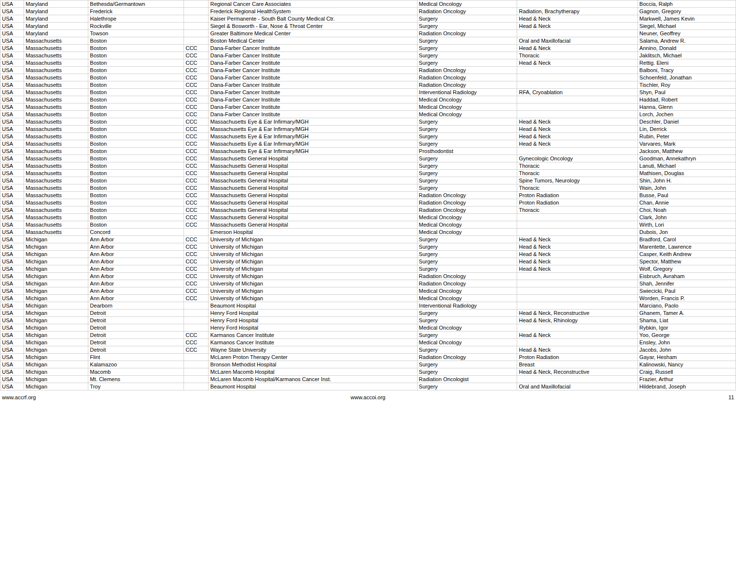| USA | Maryland | Bethesda/Germantown | | Regional Cancer Care Associates | Medical Oncology | | Boccia, Ralph |
| USA | Maryland | Frederick | | Frederick Regional HealthSystem | Radiation Oncology | Radiation, Brachytherapy | Gagnon, Gregory |
| USA | Maryland | Halethrope | | Kaiser Permanente - South Balt County Medical Ctr. | Surgery | Head & Neck | Markwell, James Kevin |
| USA | Maryland | Rockville | | Siegel & Bosworth - Ear, Nose & Throat Center | Surgery | Head & Neck | Siegel, Michael |
| USA | Maryland | Towson | | Greater Baltimore Medical Center | Radiation Oncology | | Neuner, Geoffrey |
| USA | Massachusetts | Boston | | Boston Medical Center | Surgery | Oral and Maxillofacial | Salama, Andrew R. |
| USA | Massachusetts | Boston | CCC | Dana-Farber Cancer Institute | Surgery | Head & Neck | Annino, Donald |
| USA | Massachusetts | Boston | CCC | Dana-Farber Cancer Institute | Surgery | Thoracic | Jaklitsch, Michael |
| USA | Massachusetts | Boston | CCC | Dana-Farber Cancer Institute | Surgery | Head & Neck | Rettig. Eleni |
| USA | Massachusetts | Boston | CCC | Dana-Farber Cancer Institute | Radiation Oncology | | Balboni, Tracy |
| USA | Massachusetts | Boston | CCC | Dana-Farber Cancer Institute | Radiation Oncology | | Schoenfeld, Jonathan |
| USA | Massachusetts | Boston | CCC | Dana-Farber Cancer Institute | Radiation Oncology | | Tischler, Roy |
| USA | Massachusetts | Boston | CCC | Dana-Farber Cancer Institute | Interventional Radiology | RFA, Cryoablation | Shyn, Paul |
| USA | Massachusetts | Boston | CCC | Dana-Farber Cancer Institute | Medical Oncology | | Haddad, Robert |
| USA | Massachusetts | Boston | CCC | Dana-Farber Cancer Institute | Medical Oncology | | Hanna, Glenn |
| USA | Massachusetts | Boston | CCC | Dana-Farber Cancer Institute | Medical Oncology | | Lorch, Jochen |
| USA | Massachusetts | Boston | CCC | Massachusetts Eye & Ear Infirmary/MGH | Surgery | Head & Neck | Deschler, Daniel |
| USA | Massachusetts | Boston | CCC | Massachusetts Eye & Ear Infirmary/MGH | Surgery | Head & Neck | Lin, Derrick |
| USA | Massachusetts | Boston | CCC | Massachusetts Eye & Ear Infirmary/MGH | Surgery | Head & Neck | Rubin, Peter |
| USA | Massachusetts | Boston | CCC | Massachusetts Eye & Ear Infirmary/MGH | Surgery | Head & Neck | Varvares, Mark |
| USA | Massachusetts | Boston | CCC | Massachusetts Eye & Ear Infirmary/MGH | Prosthodontist | | Jackson, Matthew |
| USA | Massachusetts | Boston | CCC | Massachusetts General Hospital | Surgery | Gynecologic Oncology | Goodman, Annekathryn |
| USA | Massachusetts | Boston | CCC | Massachusetts General Hospital | Surgery | Thoracic | Lanuti, Michael |
| USA | Massachusetts | Boston | CCC | Massachusetts General Hospital | Surgery | Thoracic | Mathisen, Douglas |
| USA | Massachusetts | Boston | CCC | Massachusetts General Hospital | Surgery | Spine Tumors, Neurology | Shin, John H. |
| USA | Massachusetts | Boston | CCC | Massachusetts General Hospital | Surgery | Thoracic | Wain, John |
| USA | Massachusetts | Boston | CCC | Massachusetts General Hospital | Radiation Oncology | Proton Radiation | Busse, Paul |
| USA | Massachusetts | Boston | CCC | Massachusetts General Hospital | Radiation Oncology | Proton Radiation | Chan, Annie |
| USA | Massachusetts | Boston | CCC | Massachusetts General Hospital | Radiation Oncology | Thoracic | Choi, Noah |
| USA | Massachusetts | Boston | CCC | Massachusetts General Hospital | Medical Oncology | | Clark, John |
| USA | Massachusetts | Boston | CCC | Massachusetts General Hospital | Medical Oncology | | Wirth, Lori |
| USA | Massachusetts | Concord | | Emerson Hospital | Medical Oncology | | Dubois, Jon |
| USA | Michigan | Ann Arbor | CCC | University of Michigan | Surgery | Head & Neck | Bradford, Carol |
| USA | Michigan | Ann Arbor | CCC | University of Michigan | Surgery | Head & Neck | Marentette, Lawrence |
| USA | Michigan | Ann Arbor | CCC | University of Michigan | Surgery | Head & Neck | Casper, Keith Andrew |
| USA | Michigan | Ann Arbor | CCC | University of Michigan | Surgery | Head & Neck | Spector, Matthew |
| USA | Michigan | Ann Arbor | CCC | University of Michigan | Surgery | Head & Neck | Wolf, Gregory |
| USA | Michigan | Ann Arbor | CCC | University of Michigan | Radiation Oncology | | Eisbruch, Avraham |
| USA | Michigan | Ann Arbor | CCC | University of Michigan | Radiation Oncology | | Shah, Jennifer |
| USA | Michigan | Ann Arbor | CCC | University of Michigan | Medical Oncology | | Swiecicki, Paul |
| USA | Michigan | Ann Arbor | CCC | University of Michigan | Medical Oncology | | Worden, Francis P. |
| USA | Michigan | Dearborn | | Beaumont Hospital | Interventional Radiology | | Marciano, Paolo |
| USA | Michigan | Detroit | | Henry Ford Hospital | Surgery | Head & Neck, Reconstructive | Ghanem, Tamer A. |
| USA | Michigan | Detroit | | Henry Ford Hospital | Surgery | Head & Neck, Rhinology | Shama, Liat |
| USA | Michigan | Detroit | | Henry Ford Hospital | Medical Oncology | | Rybkin, Igor |
| USA | Michigan | Detroit | CCC | Karmanos Cancer Institute | Surgery | Head & Neck | Yoo, George |
| USA | Michigan | Detroit | CCC | Karmanos Cancer Institute | Medical Oncology | | Ensley, John |
| USA | Michigan | Detroit | CCC | Wayne State University | Surgery | Head & Neck | Jacobs, John |
| USA | Michigan | Flint | | McLaren Proton Therapy Center | Radiation Oncology | Proton Radiation | Gayar, Hesham |
| USA | Michigan | Kalamazoo | | Bronson Methodist Hospital | Surgery | Breast | Kalinowski, Nancy |
| USA | Michigan | Macomb | | McLaren Macomb Hospital | Surgery | Head & Neck, Reconstructive | Craig, Russell |
| USA | Michigan | Mt. Clemens | | McLaren Macomb Hospital/Karmanos Cancer Inst. | Radiation Oncologist | | Frazier, Arthur |
| USA | Michigan | Troy | | Beaumont Hospital | Surgery | Oral and Maxillofacial | Hildebrand, Joseph |
| www.accrf.org | www.accoi.org | 11 |